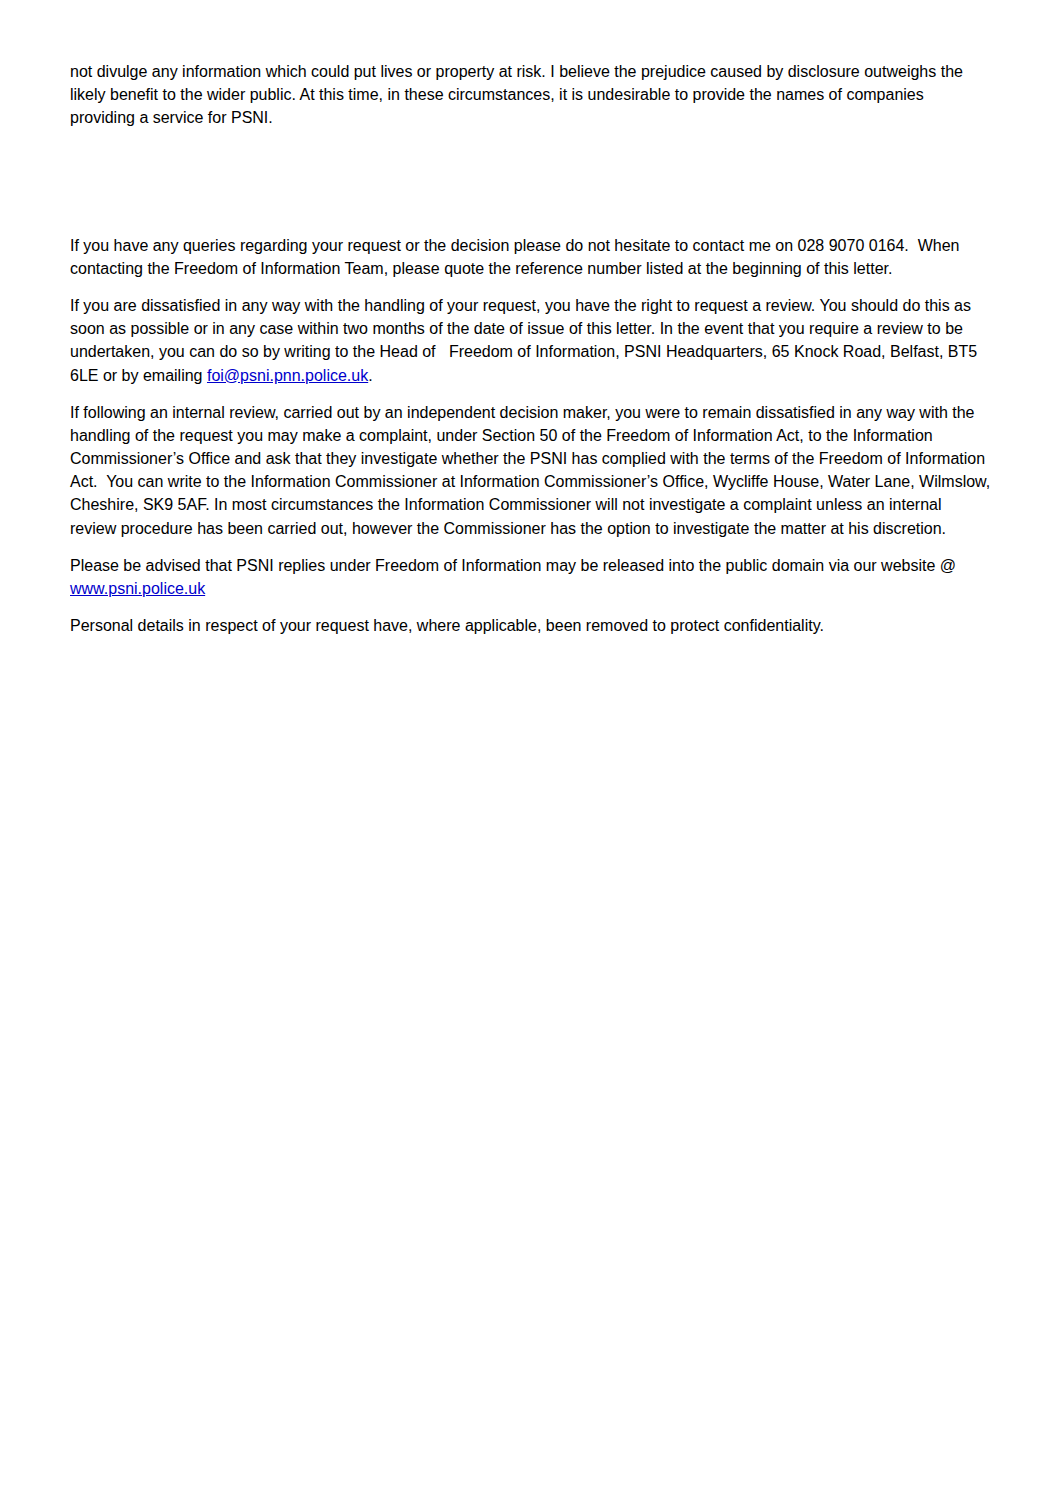not divulge any information which could put lives or property at risk. I believe the prejudice caused by disclosure outweighs the likely benefit to the wider public. At this time, in these circumstances, it is undesirable to provide the names of companies providing a service for PSNI.
If you have any queries regarding your request or the decision please do not hesitate to contact me on 028 9070 0164. When contacting the Freedom of Information Team, please quote the reference number listed at the beginning of this letter.
If you are dissatisfied in any way with the handling of your request, you have the right to request a review. You should do this as soon as possible or in any case within two months of the date of issue of this letter. In the event that you require a review to be undertaken, you can do so by writing to the Head of Freedom of Information, PSNI Headquarters, 65 Knock Road, Belfast, BT5 6LE or by emailing foi@psni.pnn.police.uk.
If following an internal review, carried out by an independent decision maker, you were to remain dissatisfied in any way with the handling of the request you may make a complaint, under Section 50 of the Freedom of Information Act, to the Information Commissioner’s Office and ask that they investigate whether the PSNI has complied with the terms of the Freedom of Information Act. You can write to the Information Commissioner at Information Commissioner’s Office, Wycliffe House, Water Lane, Wilmslow, Cheshire, SK9 5AF. In most circumstances the Information Commissioner will not investigate a complaint unless an internal review procedure has been carried out, however the Commissioner has the option to investigate the matter at his discretion.
Please be advised that PSNI replies under Freedom of Information may be released into the public domain via our website @ www.psni.police.uk
Personal details in respect of your request have, where applicable, been removed to protect confidentiality.